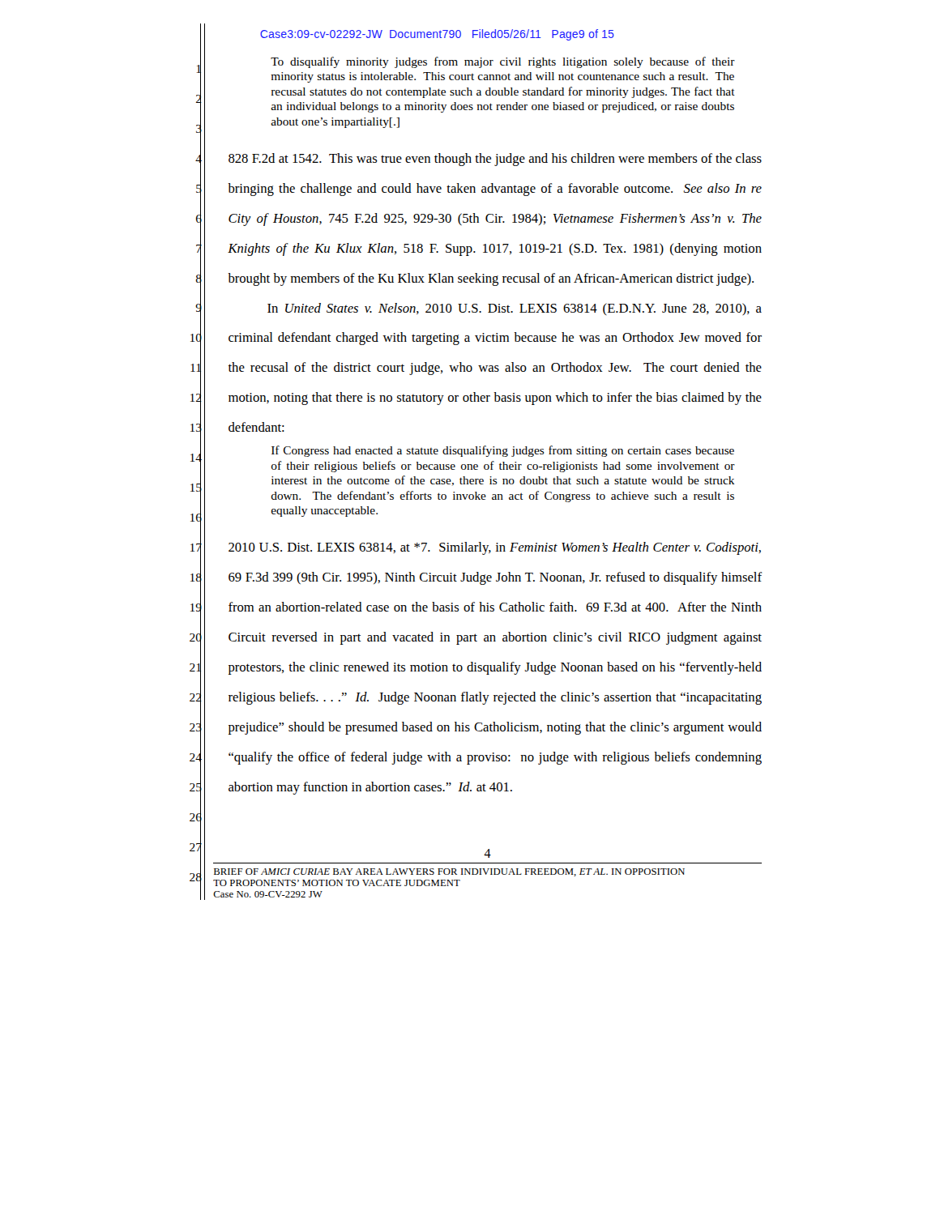Case3:09-cv-02292-JW Document790 Filed05/26/11 Page9 of 15
1
2
3
4
5
6
7
8
9
10
11
12
13
14
15
16
17
18
19
20
21
22
23
24
25
26
27
28
To disqualify minority judges from major civil rights litigation solely because of their minority status is intolerable. This court cannot and will not countenance such a result. The recusal statutes do not contemplate such a double standard for minority judges. The fact that an individual belongs to a minority does not render one biased or prejudiced, or raise doubts about one’s impartiality[.]
828 F.2d at 1542. This was true even though the judge and his children were members of the class bringing the challenge and could have taken advantage of a favorable outcome. See also In re City of Houston, 745 F.2d 925, 929-30 (5th Cir. 1984); Vietnamese Fishermen’s Ass’n v. The Knights of the Ku Klux Klan, 518 F. Supp. 1017, 1019-21 (S.D. Tex. 1981) (denying motion brought by members of the Ku Klux Klan seeking recusal of an African-American district judge).
In United States v. Nelson, 2010 U.S. Dist. LEXIS 63814 (E.D.N.Y. June 28, 2010), a criminal defendant charged with targeting a victim because he was an Orthodox Jew moved for the recusal of the district court judge, who was also an Orthodox Jew. The court denied the motion, noting that there is no statutory or other basis upon which to infer the bias claimed by the defendant:
If Congress had enacted a statute disqualifying judges from sitting on certain cases because of their religious beliefs or because one of their co-religionists had some involvement or interest in the outcome of the case, there is no doubt that such a statute would be struck down. The defendant’s efforts to invoke an act of Congress to achieve such a result is equally unacceptable.
2010 U.S. Dist. LEXIS 63814, at *7. Similarly, in Feminist Women’s Health Center v. Codispoti, 69 F.3d 399 (9th Cir. 1995), Ninth Circuit Judge John T. Noonan, Jr. refused to disqualify himself from an abortion-related case on the basis of his Catholic faith. 69 F.3d at 400. After the Ninth Circuit reversed in part and vacated in part an abortion clinic’s civil RICO judgment against protestors, the clinic renewed its motion to disqualify Judge Noonan based on his “fervently-held religious beliefs. . . .” Id. Judge Noonan flatly rejected the clinic’s assertion that “incapacitating prejudice” should be presumed based on his Catholicism, noting that the clinic’s argument would “qualify the office of federal judge with a proviso: no judge with religious beliefs condemning abortion may function in abortion cases.” Id. at 401.
4
BRIEF OF AMICI CURIAE BAY AREA LAWYERS FOR INDIVIDUAL FREEDOM, ET AL. IN OPPOSITION
TO PROPONENTS’ MOTION TO VACATE JUDGMENT
Case No. 09-CV-2292 JW